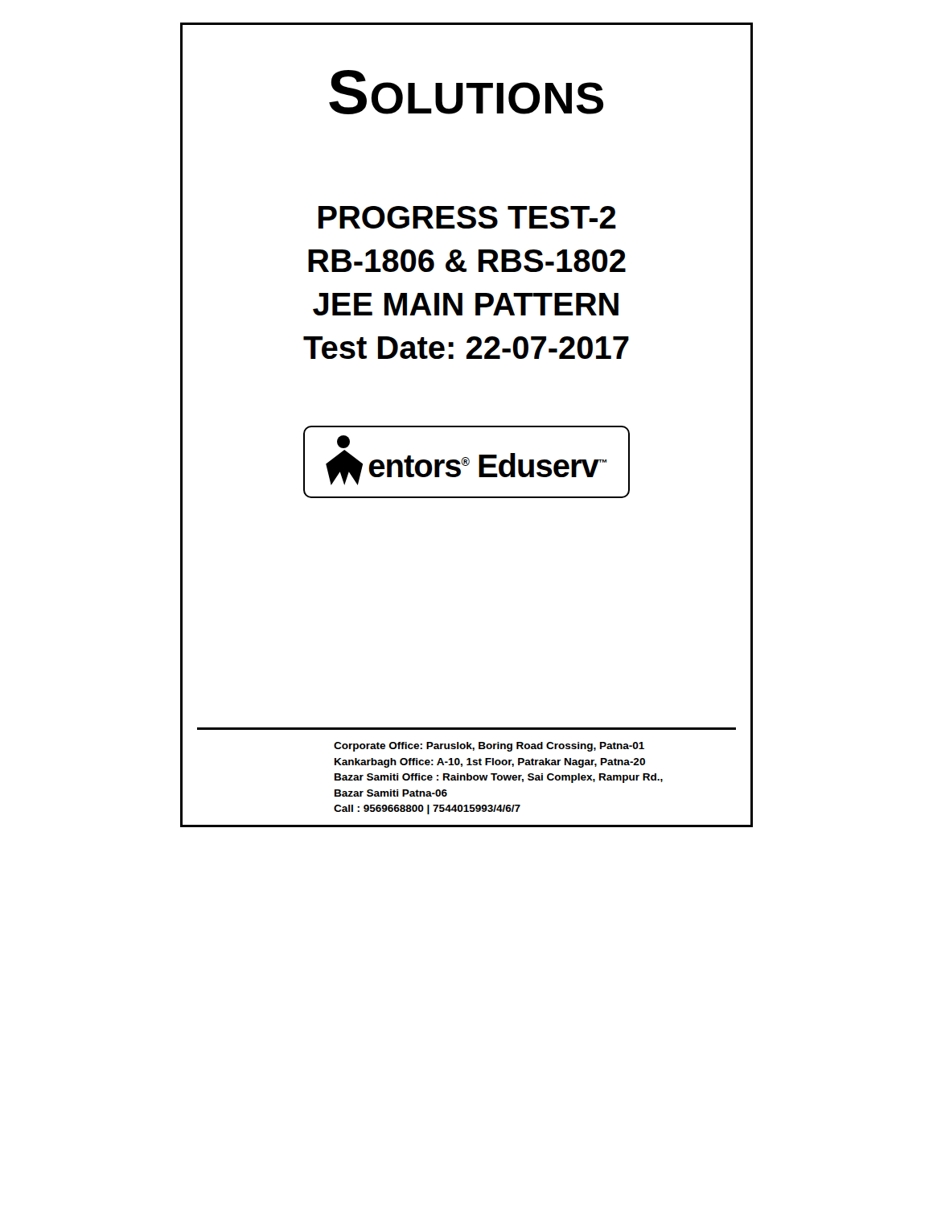SOLUTIONS
PROGRESS TEST-2
RB-1806 & RBS-1802
JEE MAIN PATTERN
Test Date: 22-07-2017
entors® Eduserv™
Corporate Office: Paruslok, Boring Road Crossing, Patna-01
Kankarbagh Office: A-10, 1st Floor, Patrakar Nagar, Patna-20
Bazar Samiti Office : Rainbow Tower, Sai Complex, Rampur Rd.,
Bazar Samiti Patna-06
Call : 9569668800 | 7544015993/4/6/7